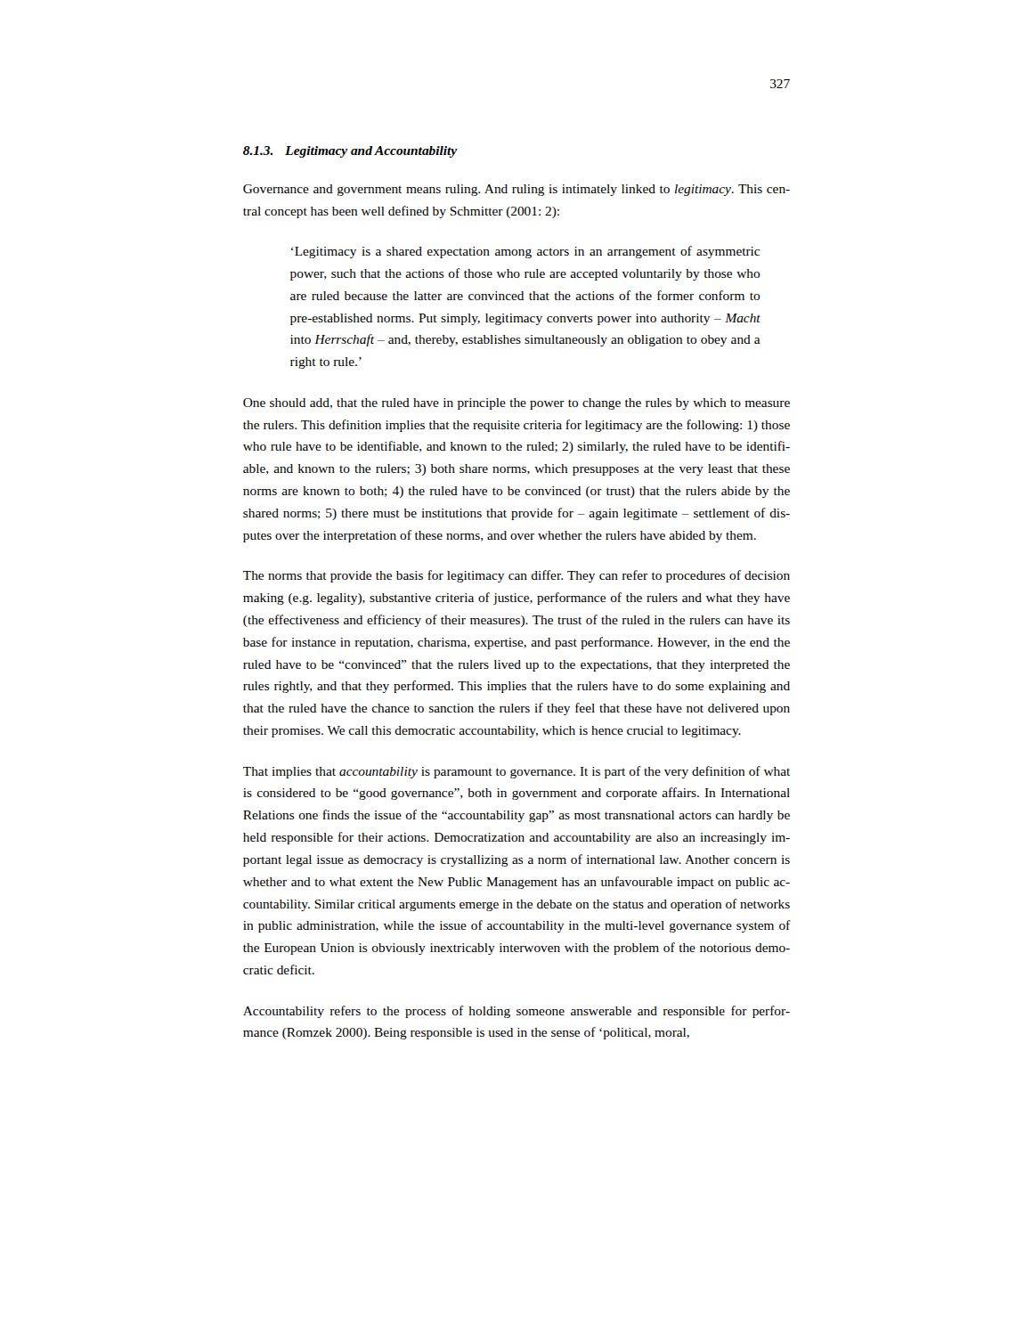327
8.1.3. Legitimacy and Accountability
Governance and government means ruling. And ruling is intimately linked to legitimacy. This central concept has been well defined by Schmitter (2001: 2):
‘Legitimacy is a shared expectation among actors in an arrangement of asymmetric power, such that the actions of those who rule are accepted voluntarily by those who are ruled because the latter are convinced that the actions of the former conform to pre-established norms. Put simply, legitimacy converts power into authority – Macht into Herrschaft – and, thereby, establishes simultaneously an obligation to obey and a right to rule.’
One should add, that the ruled have in principle the power to change the rules by which to measure the rulers. This definition implies that the requisite criteria for legitimacy are the following: 1) those who rule have to be identifiable, and known to the ruled; 2) similarly, the ruled have to be identifiable, and known to the rulers; 3) both share norms, which presupposes at the very least that these norms are known to both; 4) the ruled have to be convinced (or trust) that the rulers abide by the shared norms; 5) there must be institutions that provide for – again legitimate – settlement of disputes over the interpretation of these norms, and over whether the rulers have abided by them.
The norms that provide the basis for legitimacy can differ. They can refer to procedures of decision making (e.g. legality), substantive criteria of justice, performance of the rulers and what they have (the effectiveness and efficiency of their measures). The trust of the ruled in the rulers can have its base for instance in reputation, charisma, expertise, and past performance. However, in the end the ruled have to be “convinced” that the rulers lived up to the expectations, that they interpreted the rules rightly, and that they performed. This implies that the rulers have to do some explaining and that the ruled have the chance to sanction the rulers if they feel that these have not delivered upon their promises. We call this democratic accountability, which is hence crucial to legitimacy.
That implies that accountability is paramount to governance. It is part of the very definition of what is considered to be “good governance”, both in government and corporate affairs. In International Relations one finds the issue of the “accountability gap” as most transnational actors can hardly be held responsible for their actions. Democratization and accountability are also an increasingly important legal issue as democracy is crystallizing as a norm of international law. Another concern is whether and to what extent the New Public Management has an unfavourable impact on public accountability. Similar critical arguments emerge in the debate on the status and operation of networks in public administration, while the issue of accountability in the multi-level governance system of the European Union is obviously inextricably interwoven with the problem of the notorious democratic deficit.
Accountability refers to the process of holding someone answerable and responsible for performance (Romzek 2000). Being responsible is used in the sense of ‘political, moral,